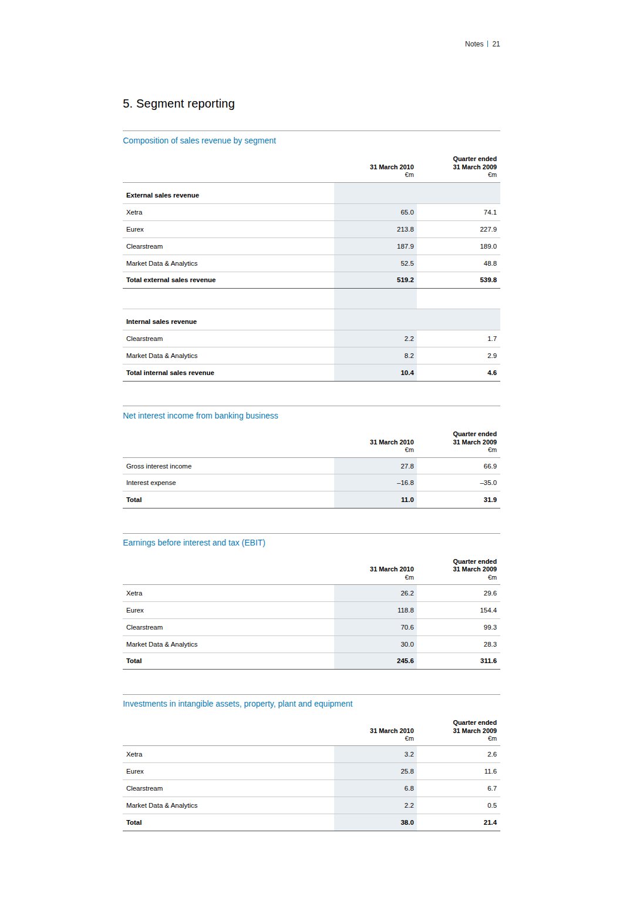Notes 21
5. Segment reporting
Composition of sales revenue by segment
| | 31 March 2010 €m | Quarter ended 31 March 2009 €m |
| --- | --- | --- |
| External sales revenue | | |
| Xetra | 65.0 | 74.1 |
| Eurex | 213.8 | 227.9 |
| Clearstream | 187.9 | 189.0 |
| Market Data & Analytics | 52.5 | 48.8 |
| Total external sales revenue | 519.2 | 539.8 |
| Internal sales revenue | | |
| Clearstream | 2.2 | 1.7 |
| Market Data & Analytics | 8.2 | 2.9 |
| Total internal sales revenue | 10.4 | 4.6 |
Net interest income from banking business
| | 31 March 2010 €m | Quarter ended 31 March 2009 €m |
| --- | --- | --- |
| Gross interest income | 27.8 | 66.9 |
| Interest expense | –16.8 | –35.0 |
| Total | 11.0 | 31.9 |
Earnings before interest and tax (EBIT)
| | 31 March 2010 €m | Quarter ended 31 March 2009 €m |
| --- | --- | --- |
| Xetra | 26.2 | 29.6 |
| Eurex | 118.8 | 154.4 |
| Clearstream | 70.6 | 99.3 |
| Market Data & Analytics | 30.0 | 28.3 |
| Total | 245.6 | 311.6 |
Investments in intangible assets, property, plant and equipment
| | 31 March 2010 €m | Quarter ended 31 March 2009 €m |
| --- | --- | --- |
| Xetra | 3.2 | 2.6 |
| Eurex | 25.8 | 11.6 |
| Clearstream | 6.8 | 6.7 |
| Market Data & Analytics | 2.2 | 0.5 |
| Total | 38.0 | 21.4 |